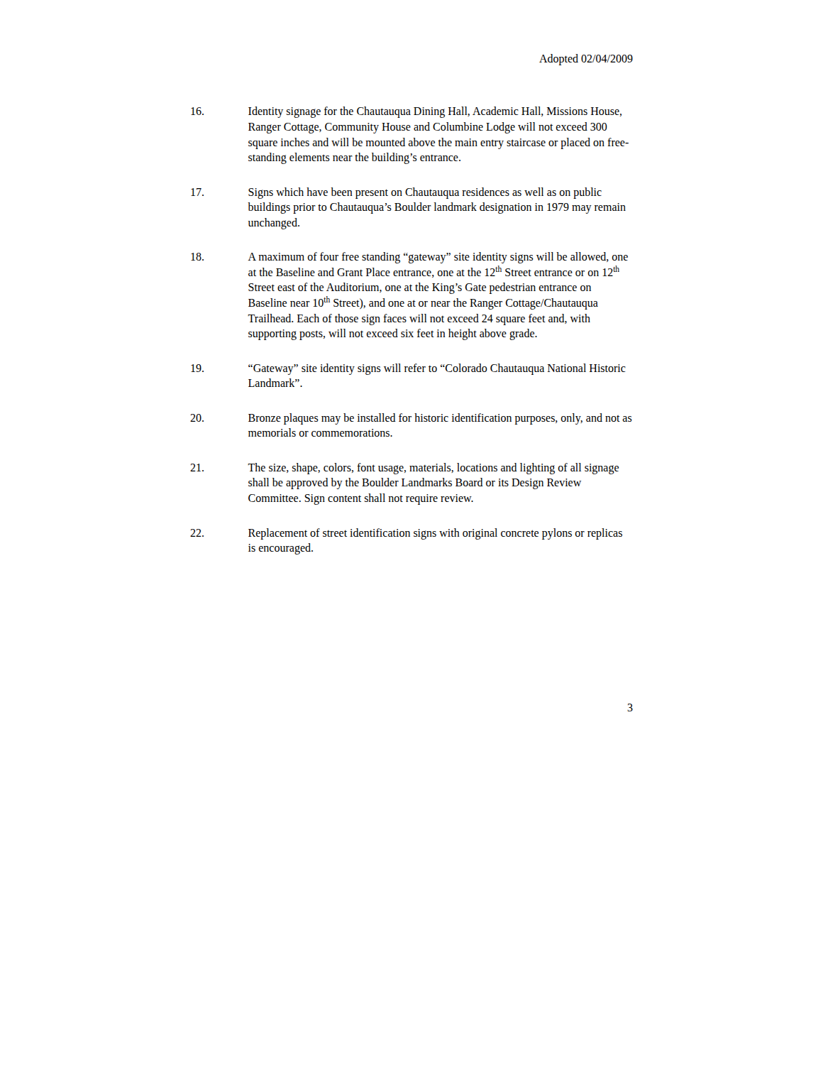Adopted 02/04/2009
16. Identity signage for the Chautauqua Dining Hall, Academic Hall, Missions House, Ranger Cottage, Community House and Columbine Lodge will not exceed 300 square inches and will be mounted above the main entry staircase or placed on free-standing elements near the building’s entrance.
17. Signs which have been present on Chautauqua residences as well as on public buildings prior to Chautauqua’s Boulder landmark designation in 1979 may remain unchanged.
18. A maximum of four free standing “gateway” site identity signs will be allowed, one at the Baseline and Grant Place entrance, one at the 12th Street entrance or on 12th Street east of the Auditorium, one at the King’s Gate pedestrian entrance on Baseline near 10th Street), and one at or near the Ranger Cottage/Chautauqua Trailhead. Each of those sign faces will not exceed 24 square feet and, with supporting posts, will not exceed six feet in height above grade.
19. “Gateway” site identity signs will refer to “Colorado Chautauqua National Historic Landmark”.
20. Bronze plaques may be installed for historic identification purposes, only, and not as memorials or commemorations.
21. The size, shape, colors, font usage, materials, locations and lighting of all signage shall be approved by the Boulder Landmarks Board or its Design Review Committee. Sign content shall not require review.
22. Replacement of street identification signs with original concrete pylons or replicas is encouraged.
3